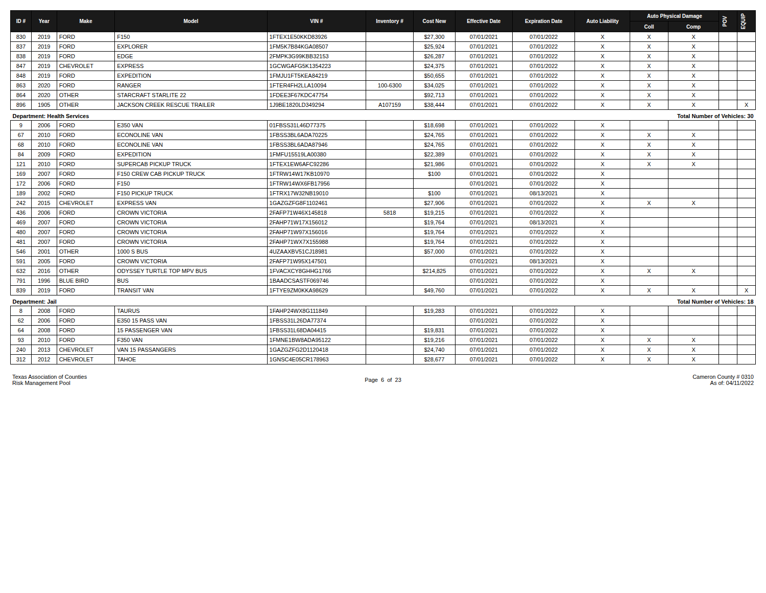| ID # | Year | Make | Model | VIN # | Inventory # | Cost New | Effective Date | Expiration Date | Auto Liability | Auto Physical Damage | POV | EQUIP |
| --- | --- | --- | --- | --- | --- | --- | --- | --- | --- | --- | --- | --- |
| Coll | Comp |
| 830 | 2019 | FORD | F150 | 1FTEX1E50KKD83926 | | $27,300 | 07/01/2021 | 07/01/2022 | X | X | X | | |
| 837 | 2019 | FORD | EXPLORER | 1FM5K7B84KGA08507 | | $25,924 | 07/01/2021 | 07/01/2022 | X | X | X | | |
| 838 | 2019 | FORD | EDGE | 2FMPK3G99KBB32153 | | $26,287 | 07/01/2021 | 07/01/2022 | X | X | X | | |
| 847 | 2019 | CHEVROLET | EXPRESS | 1GCWGAFG5K1354223 | | $24,375 | 07/01/2021 | 07/01/2022 | X | X | X | | |
| 848 | 2019 | FORD | EXPEDITION | 1FMJU1FT5KEA84219 | | $50,655 | 07/01/2021 | 07/01/2022 | X | X | X | | |
| 863 | 2020 | FORD | RANGER | 1FTER4FH2LLA10094 | 100-6300 | $34,025 | 07/01/2021 | 07/01/2022 | X | X | X | | |
| 864 | 2020 | OTHER | STARCRAFT STARLITE 22 | 1FDEE3F67KDC47754 | | $92,713 | 07/01/2021 | 07/01/2022 | X | X | X | | |
| 896 | 1905 | OTHER | JACKSON CREEK RESCUE TRAILER | 1J9BE1820LD349294 | A107159 | $38,444 | 07/01/2021 | 07/01/2022 | X | X | X | | X |
| Department: Health Services | Total Number of Vehicles: 30 |
| 9 | 2006 | FORD | E350 VAN | 01FBSS31L46D77375 | | $18,698 | 07/01/2021 | 07/01/2022 | X | | | | |
| 67 | 2010 | FORD | ECONOLINE VAN | 1FBSS3BL6ADA70225 | | $24,765 | 07/01/2021 | 07/01/2022 | X | X | X | | |
| 68 | 2010 | FORD | ECONOLINE VAN | 1FBSS3BL6ADA87946 | | $24,765 | 07/01/2021 | 07/01/2022 | X | X | X | | |
| 84 | 2009 | FORD | EXPEDITION | 1FMFU15519LA00380 | | $22,389 | 07/01/2021 | 07/01/2022 | X | X | X | | |
| 121 | 2010 | FORD | SUPERCAB PICKUP TRUCK | 1FTEX1EW6AFC92286 | | $21,986 | 07/01/2021 | 07/01/2022 | X | X | X | | |
| 169 | 2007 | FORD | F150 CREW CAB PICKUP TRUCK | 1FTRW14W17KB10970 | | $100 | 07/01/2021 | 07/01/2022 | X | | | | |
| 172 | 2006 | FORD | F150 | 1FTRW14WX6FB17956 | | | 07/01/2021 | 07/01/2022 | X | | | | |
| 189 | 2002 | FORD | F150 PICKUP TRUCK | 1FTRX17W32NB19010 | | $100 | 07/01/2021 | 08/13/2021 | X | | | | |
| 242 | 2015 | CHEVROLET | EXPRESS VAN | 1GAZGZFG8F1102461 | | $27,906 | 07/01/2021 | 07/01/2022 | X | X | X | | |
| 436 | 2006 | FORD | CROWN VICTORIA | 2FAFP71W46X145818 | 5818 | $19,215 | 07/01/2021 | 07/01/2022 | X | | | | |
| 469 | 2007 | FORD | CROWN VICTORIA | 2FAHP71W17X156012 | | $19,764 | 07/01/2021 | 08/13/2021 | X | | | | |
| 480 | 2007 | FORD | CROWN VICTORIA | 2FAHP71W97X156016 | | $19,764 | 07/01/2021 | 07/01/2022 | X | | | | |
| 481 | 2007 | FORD | CROWN VICTORIA | 2FAHP71WX7X155988 | | $19,764 | 07/01/2021 | 07/01/2022 | X | | | | |
| 546 | 2001 | OTHER | 1000 S BUS | 4UZAAXBV51CJ18981 | | $57,000 | 07/01/2021 | 07/01/2022 | X | | | | |
| 591 | 2005 | FORD | CROWN VICTORIA | 2FAFP71W95X147501 | | | 07/01/2021 | 08/13/2021 | X | | | | |
| 632 | 2016 | OTHER | ODYSSEY TURTLE TOP MPV BUS | 1FVACXCY8GHHG1766 | | $214,825 | 07/01/2021 | 07/01/2022 | X | X | X | | |
| 791 | 1996 | BLUE BIRD | BUS | 1BAADCSASTF069746 | | | 07/01/2021 | 07/01/2022 | X | | | | |
| 839 | 2019 | FORD | TRANSIT VAN | 1FTYE9ZM0KKA98629 | | $49,760 | 07/01/2021 | 07/01/2022 | X | X | X | | X |
| Department: Jail | Total Number of Vehicles: 18 |
| 8 | 2008 | FORD | TAURUS | 1FAHP24WX8G111849 | | $19,283 | 07/01/2021 | 07/01/2022 | X | | | | |
| 62 | 2006 | FORD | E350 15 PASS VAN | 1FBSS31L26DA77374 | | | 07/01/2021 | 07/01/2022 | X | | | | |
| 64 | 2008 | FORD | 15 PASSENGER VAN | 1FBSS31L68DA04415 | | $19,831 | 07/01/2021 | 07/01/2022 | X | | | | |
| 93 | 2010 | FORD | F350 VAN | 1FMNE1BW8ADA95122 | | $19,216 | 07/01/2021 | 07/01/2022 | X | X | X | | |
| 240 | 2013 | CHEVROLET | VAN 15 PASSANGERS | 1GAZGZFG2D1120418 | | $24,740 | 07/01/2021 | 07/01/2022 | X | X | X | | |
| 312 | 2012 | CHEVROLET | TAHOE | 1GNSC4E05CR178963 | | $28,677 | 07/01/2021 | 07/01/2022 | X | X | X | | |
| Texas Association of Counties Risk Management Pool | Page 6 of 23 | Cameron County # 0310 As of: 04/11/2022 |